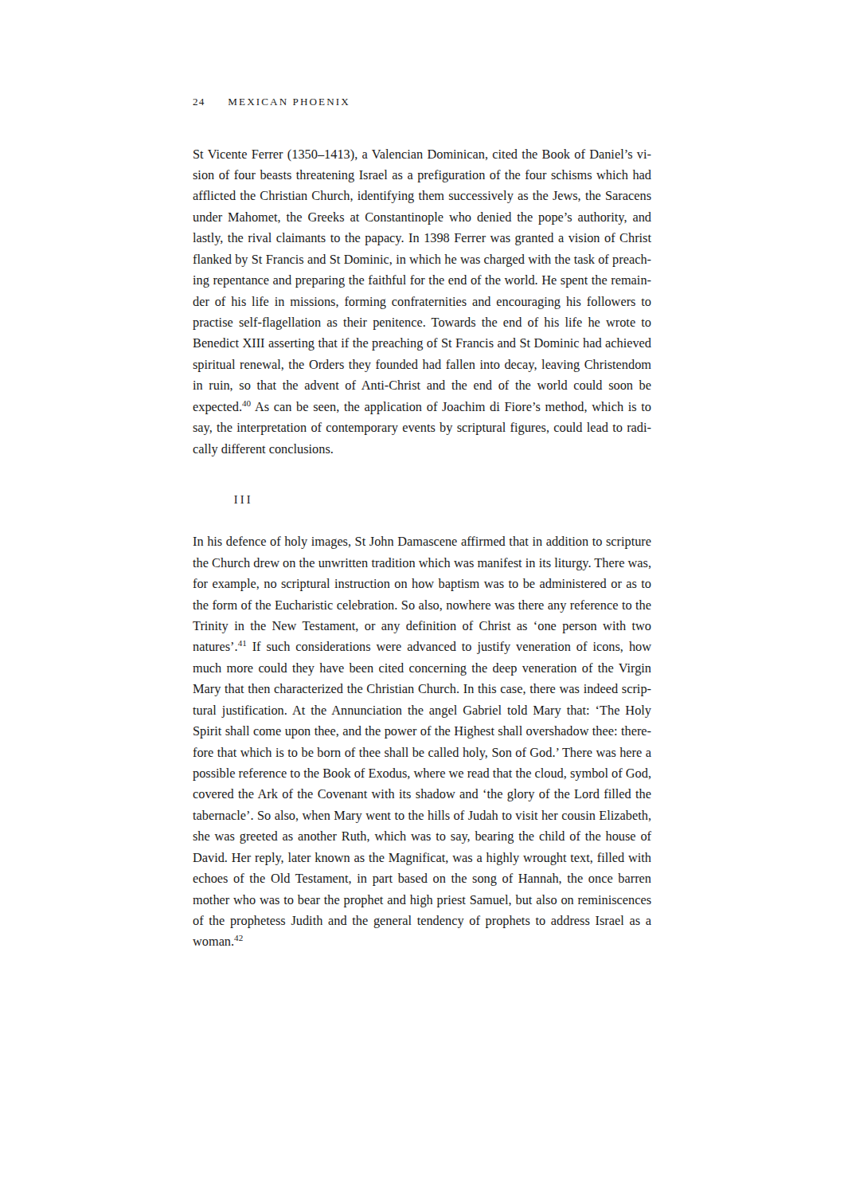24 Mexican Phoenix
St Vicente Ferrer (1350–1413), a Valencian Dominican, cited the Book of Daniel’s vision of four beasts threatening Israel as a prefiguration of the four schisms which had afflicted the Christian Church, identifying them successively as the Jews, the Saracens under Mahomet, the Greeks at Constantinople who denied the pope’s authority, and lastly, the rival claimants to the papacy. In 1398 Ferrer was granted a vision of Christ flanked by St Francis and St Dominic, in which he was charged with the task of preaching repentance and preparing the faithful for the end of the world. He spent the remainder of his life in missions, forming confraternities and encouraging his followers to practise self-flagellation as their penitence. Towards the end of his life he wrote to Benedict XIII asserting that if the preaching of St Francis and St Dominic had achieved spiritual renewal, the Orders they founded had fallen into decay, leaving Christendom in ruin, so that the advent of Anti-Christ and the end of the world could soon be expected.40 As can be seen, the application of Joachim di Fiore’s method, which is to say, the interpretation of contemporary events by scriptural figures, could lead to radically different conclusions.
iii
In his defence of holy images, St John Damascene affirmed that in addition to scripture the Church drew on the unwritten tradition which was manifest in its liturgy. There was, for example, no scriptural instruction on how baptism was to be administered or as to the form of the Eucharistic celebration. So also, nowhere was there any reference to the Trinity in the New Testament, or any definition of Christ as ‘one person with two natures’.41 If such considerations were advanced to justify veneration of icons, how much more could they have been cited concerning the deep veneration of the Virgin Mary that then characterized the Christian Church. In this case, there was indeed scriptural justification. At the Annunciation the angel Gabriel told Mary that: ‘The Holy Spirit shall come upon thee, and the power of the Highest shall overshadow thee: therefore that which is to be born of thee shall be called holy, Son of God.’ There was here a possible reference to the Book of Exodus, where we read that the cloud, symbol of God, covered the Ark of the Covenant with its shadow and ‘the glory of the Lord filled the tabernacle’. So also, when Mary went to the hills of Judah to visit her cousin Elizabeth, she was greeted as another Ruth, which was to say, bearing the child of the house of David. Her reply, later known as the Magnificat, was a highly wrought text, filled with echoes of the Old Testament, in part based on the song of Hannah, the once barren mother who was to bear the prophet and high priest Samuel, but also on reminiscences of the prophetess Judith and the general tendency of prophets to address Israel as a woman.42